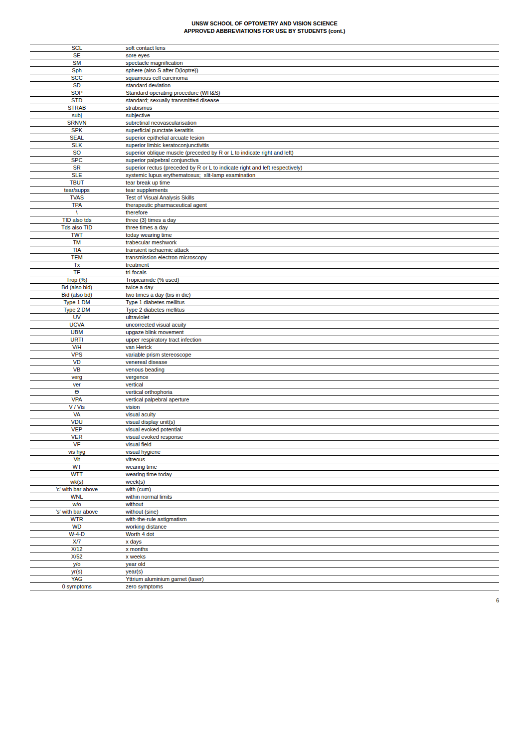UNSW SCHOOL OF OPTOMETRY AND VISION SCIENCE
APPROVED ABBREVIATIONS FOR USE BY STUDENTS (cont.)
| SCL | soft contact lens |
| SE | sore eyes |
| SM | spectacle magnification |
| Sph | sphere (also S after D(ioptre)) |
| SCC | squamous cell carcinoma |
| SD | standard deviation |
| SOP | Standard operating procedure (WH&S) |
| STD | standard; sexually transmitted disease |
| STRAB | strabismus |
| subj | subjective |
| SRNVN | subretinal neovascularisation |
| SPK | superficial punctate keratitis |
| SEAL | superior epithelial arcuate lesion |
| SLK | superior limbic keratoconjunctivitis |
| SO | superior oblique muscle (preceded by R or L to indicate right and left) |
| SPC | superior palpebral conjunctiva |
| SR | superior rectus (preceded by R or L to indicate right and left respectively) |
| SLE | systemic lupus erythematosus; slit-lamp examination |
| TBUT | tear break up time |
| tear/supps | tear supplements |
| TVAS | Test of Visual Analysis Skills |
| TPA | therapeutic pharmaceutical agent |
| \ | therefore |
| TID also tds | three (3) times a day |
| Tds also TID | three times a day |
| TWT | today wearing time |
| TM | trabecular meshwork |
| TIA | transient ischaemic attack |
| TEM | transmission electron microscopy |
| Tx | treatment |
| TF | tri-focals |
| Trop (%) | Tropicamide (% used) |
| Bd (also bid) | twice a day |
| Bid (also bd) | two times a day (bis in die) |
| Type 1 DM | Type 1 diabetes mellitus |
| Type 2 DM | Type 2 diabetes mellitus |
| UV | ultraviolet |
| UCVA | uncorrected visual acuity |
| UBM | upgaze blink movement |
| URTI | upper respiratory tract infection |
| V/H | van Herick |
| VPS | variable prism stereoscope |
| VD | venereal disease |
| VB | venous beading |
| verg | vergence |
| ver | vertical |
| ϴ | vertical orthophoria |
| VPA | vertical palpebral aperture |
| V / Vis | vision |
| VA | visual acuity |
| VDU | visual display unit(s) |
| VEP | visual evoked potential |
| VER | visual evoked response |
| VF | visual field |
| vis hyg | visual hygiene |
| Vit | vitreous |
| WT | wearing time |
| WTT | wearing time today |
| wk(s) | week(s) |
| 'c' with bar above | with (cum) |
| WNL | within normal limits |
| w/o | without |
| 's' with bar above | without (sine) |
| WTR | with-the-rule astigmatism |
| WD | working distance |
| W-4-D | Worth 4 dot |
| X/7 | x days |
| X/12 | x months |
| X/52 | x weeks |
| y/o | year old |
| yr(s) | year(s) |
| YAG | Yttrium aluminium garnet (laser) |
| 0 symptoms | zero symptoms |
6